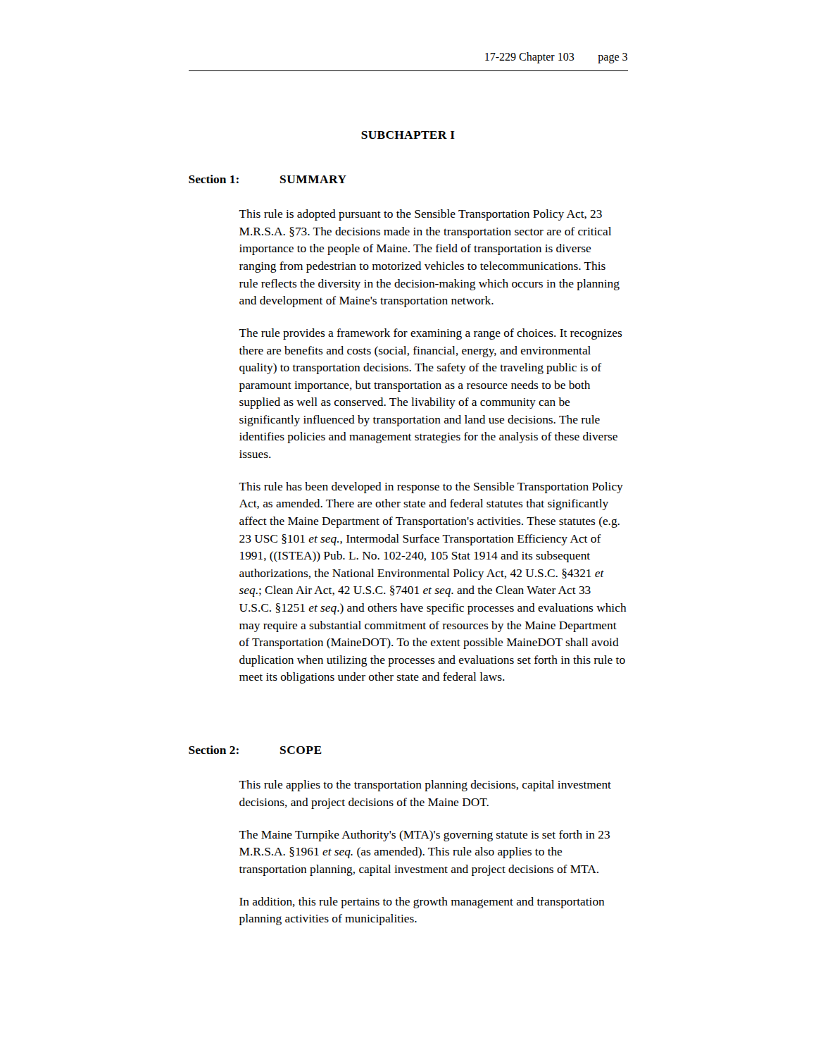17-229 Chapter 103 page 3
SUBCHAPTER I
Section 1: SUMMARY
This rule is adopted pursuant to the Sensible Transportation Policy Act, 23 M.R.S.A. §73. The decisions made in the transportation sector are of critical importance to the people of Maine. The field of transportation is diverse ranging from pedestrian to motorized vehicles to telecommunications. This rule reflects the diversity in the decision-making which occurs in the planning and development of Maine's transportation network.
The rule provides a framework for examining a range of choices. It recognizes there are benefits and costs (social, financial, energy, and environmental quality) to transportation decisions. The safety of the traveling public is of paramount importance, but transportation as a resource needs to be both supplied as well as conserved. The livability of a community can be significantly influenced by transportation and land use decisions. The rule identifies policies and management strategies for the analysis of these diverse issues.
This rule has been developed in response to the Sensible Transportation Policy Act, as amended. There are other state and federal statutes that significantly affect the Maine Department of Transportation's activities. These statutes (e.g. 23 USC §101 et seq., Intermodal Surface Transportation Efficiency Act of 1991, ((ISTEA)) Pub. L. No. 102-240, 105 Stat 1914 and its subsequent authorizations, the National Environmental Policy Act, 42 U.S.C. §4321 et seq.; Clean Air Act, 42 U.S.C. §7401 et seq. and the Clean Water Act 33 U.S.C. §1251 et seq.) and others have specific processes and evaluations which may require a substantial commitment of resources by the Maine Department of Transportation (MaineDOT). To the extent possible MaineDOT shall avoid duplication when utilizing the processes and evaluations set forth in this rule to meet its obligations under other state and federal laws.
Section 2: SCOPE
This rule applies to the transportation planning decisions, capital investment decisions, and project decisions of the Maine DOT.
The Maine Turnpike Authority's (MTA)'s governing statute is set forth in 23 M.R.S.A. §1961 et seq. (as amended). This rule also applies to the transportation planning, capital investment and project decisions of MTA.
In addition, this rule pertains to the growth management and transportation planning activities of municipalities.